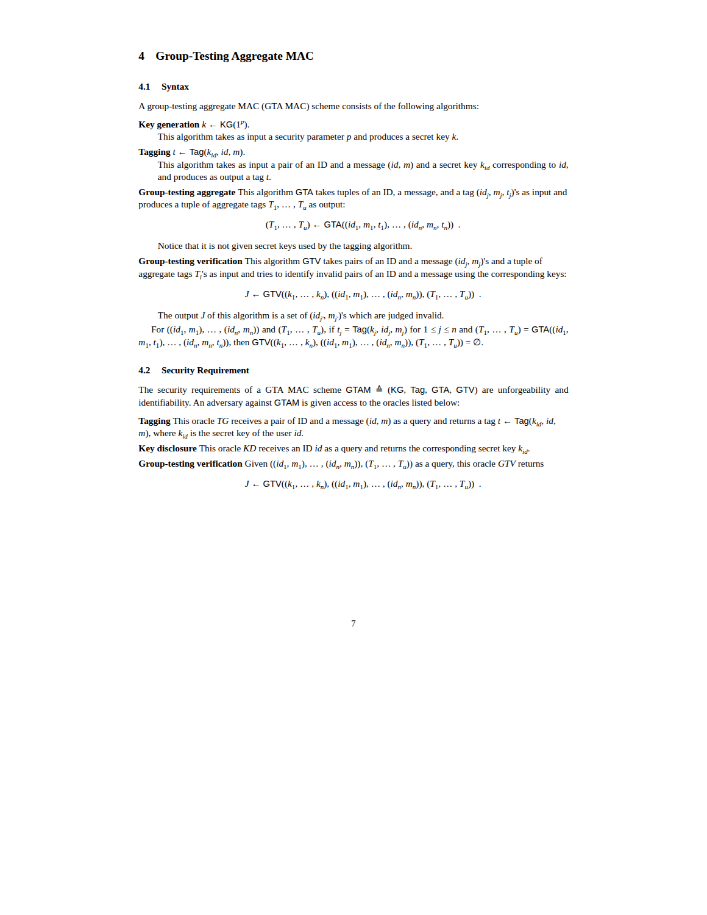4 Group-Testing Aggregate MAC
4.1 Syntax
A group-testing aggregate MAC (GTA MAC) scheme consists of the following algorithms:
Key generation k ← KG(1p).
This algorithm takes as input a security parameter p and produces a secret key k.
Tagging t ← Tag(kid, id, m).
This algorithm takes as input a pair of an ID and a message (id, m) and a secret key kid corresponding to id, and produces as output a tag t.
Group-testing aggregate This algorithm GTA takes tuples of an ID, a message, and a tag (idj, mj, tj)'s as input and produces a tuple of aggregate tags T1, … , Tu as output:
(T1, … , Tu) ← GTA((id1, m1, t1), … , (idn, mn, tn)) .
Notice that it is not given secret keys used by the tagging algorithm.
Group-testing verification This algorithm GTV takes pairs of an ID and a message (idj, mj)'s and a tuple of aggregate tags Ti's as input and tries to identify invalid pairs of an ID and a message using the corresponding keys:
J ← GTV((k1, … , kn), ((id1, m1), … , (idn, mn)), (T1, … , Tu)) .
The output J of this algorithm is a set of (idj′, mj′)'s which are judged invalid.
For ((id1, m1), … , (idn, mn)) and (T1, … , Tu), if tj = Tag(kj, idj, mj) for 1 ≤ j ≤ n and (T1, … , Tu) = GTA((id1, m1, t1), … , (idn, mn, tn)), then GTV((k1, … , kn), ((id1, m1), … , (idn, mn)), (T1, … , Tu)) = ∅.
4.2 Security Requirement
The security requirements of a GTA MAC scheme GTAM ≙ (KG, Tag, GTA, GTV) are unforgeability and identifiability. An adversary against GTAM is given access to the oracles listed below:
Tagging This oracle TG receives a pair of ID and a message (id, m) as a query and returns a tag t ← Tag(kid, id, m), where kid is the secret key of the user id.
Key disclosure This oracle KD receives an ID id as a query and returns the corresponding secret key kid.
Group-testing verification Given ((id1, m1), … , (idn, mn)), (T1, … , Tu)) as a query, this oracle GTV returns
J ← GTV((k1, … , kn), ((id1, m1), … , (idn, mn)), (T1, … , Tu)) .
7